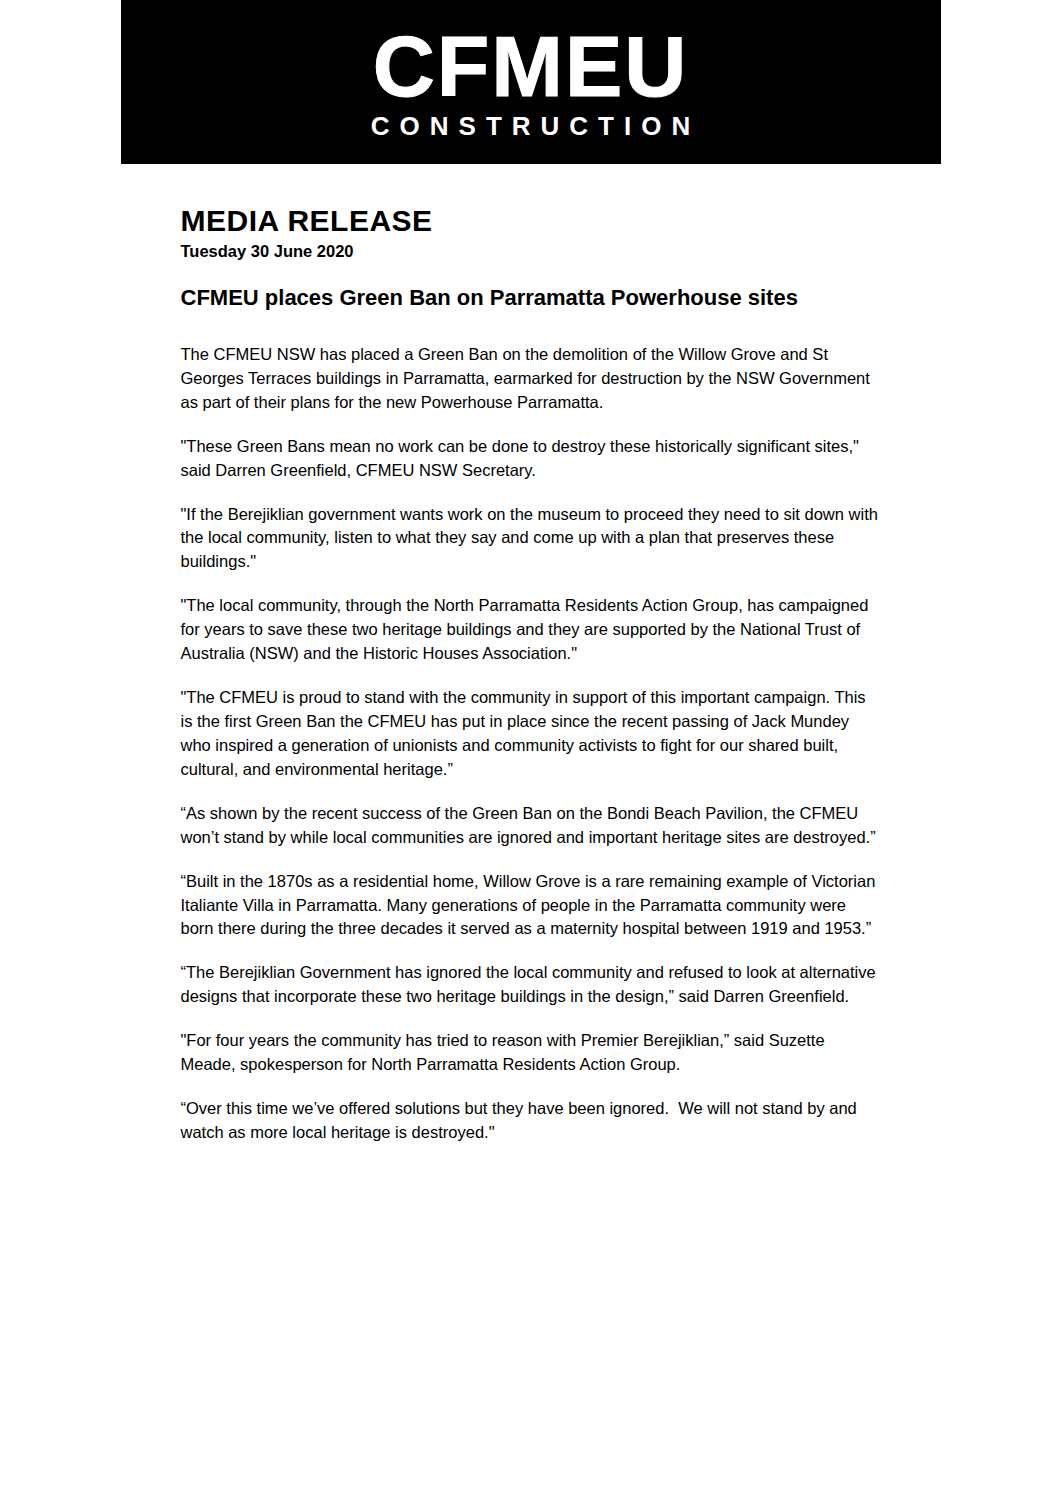CFMEU
CONSTRUCTION
MEDIA RELEASE
Tuesday 30 June 2020
CFMEU places Green Ban on Parramatta Powerhouse sites
The CFMEU NSW has placed a Green Ban on the demolition of the Willow Grove and St Georges Terraces buildings in Parramatta, earmarked for destruction by the NSW Government as part of their plans for the new Powerhouse Parramatta.
"These Green Bans mean no work can be done to destroy these historically significant sites," said Darren Greenfield, CFMEU NSW Secretary.
"If the Berejiklian government wants work on the museum to proceed they need to sit down with the local community, listen to what they say and come up with a plan that preserves these buildings."
"The local community, through the North Parramatta Residents Action Group, has campaigned for years to save these two heritage buildings and they are supported by the National Trust of Australia (NSW) and the Historic Houses Association."
"The CFMEU is proud to stand with the community in support of this important campaign. This is the first Green Ban the CFMEU has put in place since the recent passing of Jack Mundey who inspired a generation of unionists and community activists to fight for our shared built, cultural, and environmental heritage.”
“As shown by the recent success of the Green Ban on the Bondi Beach Pavilion, the CFMEU won’t stand by while local communities are ignored and important heritage sites are destroyed.”
“Built in the 1870s as a residential home, Willow Grove is a rare remaining example of Victorian Italiante Villa in Parramatta. Many generations of people in the Parramatta community were born there during the three decades it served as a maternity hospital between 1919 and 1953.”
“The Berejiklian Government has ignored the local community and refused to look at alternative designs that incorporate these two heritage buildings in the design,” said Darren Greenfield.
"For four years the community has tried to reason with Premier Berejiklian,” said Suzette Meade, spokesperson for North Parramatta Residents Action Group.
“Over this time we’ve offered solutions but they have been ignored. We will not stand by and watch as more local heritage is destroyed."